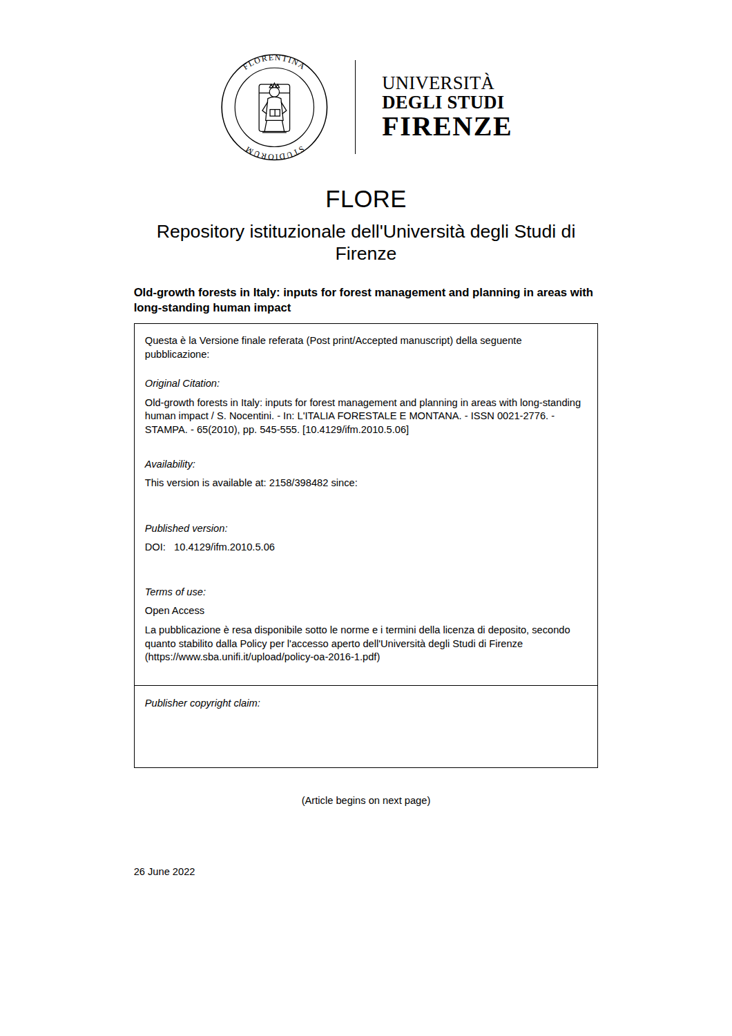FLORENTINA STUDIORUM
UNIVERSITÀ
DEGLI STUDI
FIRENZE
FLORE
Repository istituzionale dell'Università degli Studi di
Firenze
Old-growth forests in Italy: inputs for forest management and planning in areas with long-standing human impact
Questa è la Versione finale referata (Post print/Accepted manuscript) della seguente pubblicazione:
Original Citation:
Old-growth forests in Italy: inputs for forest management and planning in areas with long-standing human impact / S. Nocentini. - In: L'ITALIA FORESTALE E MONTANA. - ISSN 0021-2776. - STAMPA. - 65(2010), pp. 545-555. [10.4129/ifm.2010.5.06]
Availability:
This version is available at: 2158/398482 since:
Published version:
DOI: 10.4129/ifm.2010.5.06
Terms of use:
Open Access
La pubblicazione è resa disponibile sotto le norme e i termini della licenza di deposito, secondo quanto stabilito dalla Policy per l'accesso aperto dell'Università degli Studi di Firenze (https://www.sba.unifi.it/upload/policy-oa-2016-1.pdf)
Publisher copyright claim:
(Article begins on next page)
26 June 2022